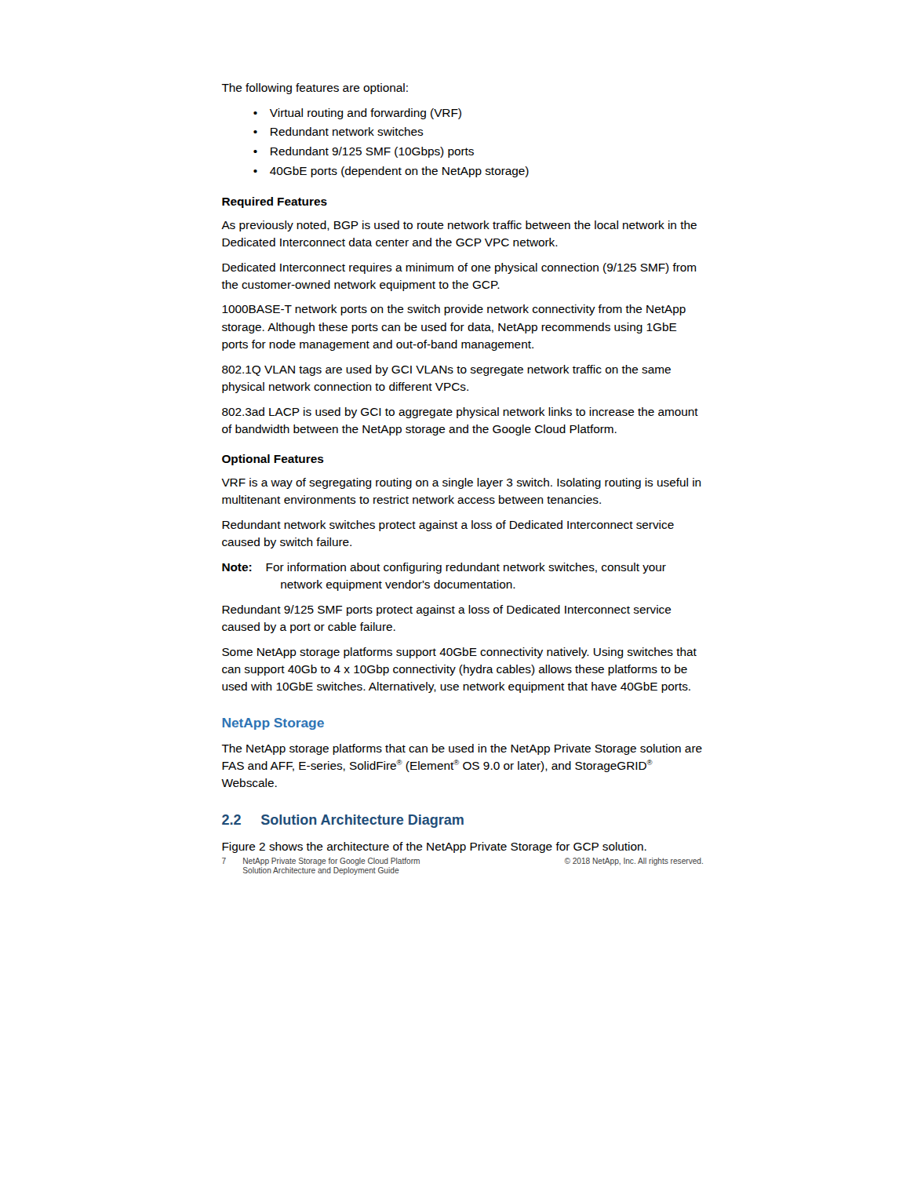The following features are optional:
Virtual routing and forwarding (VRF)
Redundant network switches
Redundant 9/125 SMF (10Gbps) ports
40GbE ports (dependent on the NetApp storage)
Required Features
As previously noted, BGP is used to route network traffic between the local network in the Dedicated Interconnect data center and the GCP VPC network.
Dedicated Interconnect requires a minimum of one physical connection (9/125 SMF) from the customer-owned network equipment to the GCP.
1000BASE-T network ports on the switch provide network connectivity from the NetApp storage. Although these ports can be used for data, NetApp recommends using 1GbE ports for node management and out-of-band management.
802.1Q VLAN tags are used by GCI VLANs to segregate network traffic on the same physical network connection to different VPCs.
802.3ad LACP is used by GCI to aggregate physical network links to increase the amount of bandwidth between the NetApp storage and the Google Cloud Platform.
Optional Features
VRF is a way of segregating routing on a single layer 3 switch. Isolating routing is useful in multitenant environments to restrict network access between tenancies.
Redundant network switches protect against a loss of Dedicated Interconnect service caused by switch failure.
Note: For information about configuring redundant network switches, consult your network equipment vendor's documentation.
Redundant 9/125 SMF ports protect against a loss of Dedicated Interconnect service caused by a port or cable failure.
Some NetApp storage platforms support 40GbE connectivity natively. Using switches that can support 40Gb to 4 x 10Gbp connectivity (hydra cables) allows these platforms to be used with 10GbE switches. Alternatively, use network equipment that have 40GbE ports.
NetApp Storage
The NetApp storage platforms that can be used in the NetApp Private Storage solution are FAS and AFF, E-series, SolidFire® (Element® OS 9.0 or later), and StorageGRID® Webscale.
2.2 Solution Architecture Diagram
Figure 2 shows the architecture of the NetApp Private Storage for GCP solution.
7 NetApp Private Storage for Google Cloud Platform
Solution Architecture and Deployment Guide
© 2018 NetApp, Inc. All rights reserved.